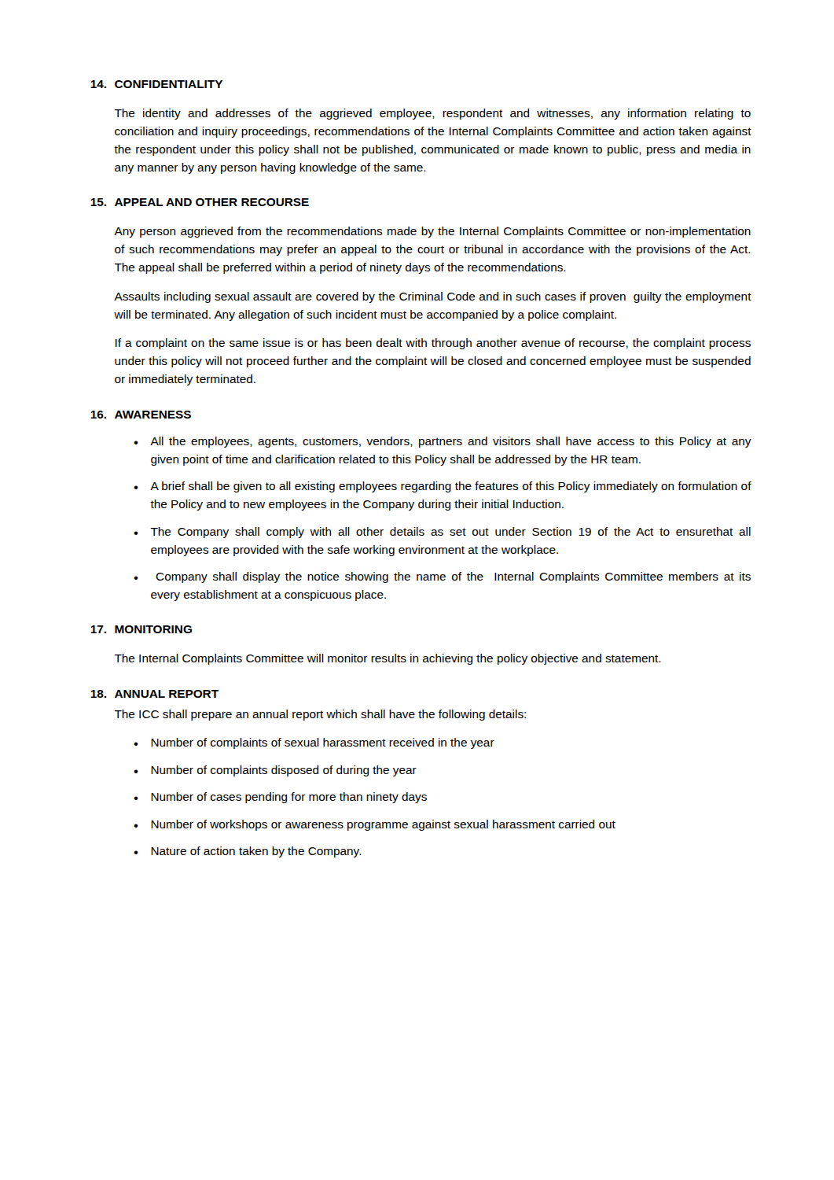Confidentiality
The identity and addresses of the aggrieved employee, respondent and witnesses, any information relating to conciliation and inquiry proceedings, recommendations of the Internal Complaints Committee and action taken against the respondent under this policy shall not be published, communicated or made known to public, press and media in any manner by any person having knowledge of the same.
Appeal and Other Recourse
Any person aggrieved from the recommendations made by the Internal Complaints Committee or non-implementation of such recommendations may prefer an appeal to the court or tribunal in accordance with the provisions of the Act. The appeal shall be preferred within a period of ninety days of the recommendations.
Assaults including sexual assault are covered by the Criminal Code and in such cases if proven guilty the employment will be terminated. Any allegation of such incident must be accompanied by a police complaint.
If a complaint on the same issue is or has been dealt with through another avenue of recourse, the complaint process under this policy will not proceed further and the complaint will be closed and concerned employee must be suspended or immediately terminated.
Awareness
All the employees, agents, customers, vendors, partners and visitors shall have access to this Policy at any given point of time and clarification related to this Policy shall be addressed by the HR team.
A brief shall be given to all existing employees regarding the features of this Policy immediately on formulation of the Policy and to new employees in the Company during their initial Induction.
The Company shall comply with all other details as set out under Section 19 of the Act to ensurethat all employees are provided with the safe working environment at the workplace.
Company shall display the notice showing the name of the Internal Complaints Committee members at its every establishment at a conspicuous place.
Monitoring
The Internal Complaints Committee will monitor results in achieving the policy objective and statement.
Annual Report
The ICC shall prepare an annual report which shall have the following details:
Number of complaints of sexual harassment received in the year
Number of complaints disposed of during the year
Number of cases pending for more than ninety days
Number of workshops or awareness programme against sexual harassment carried out
Nature of action taken by the Company.